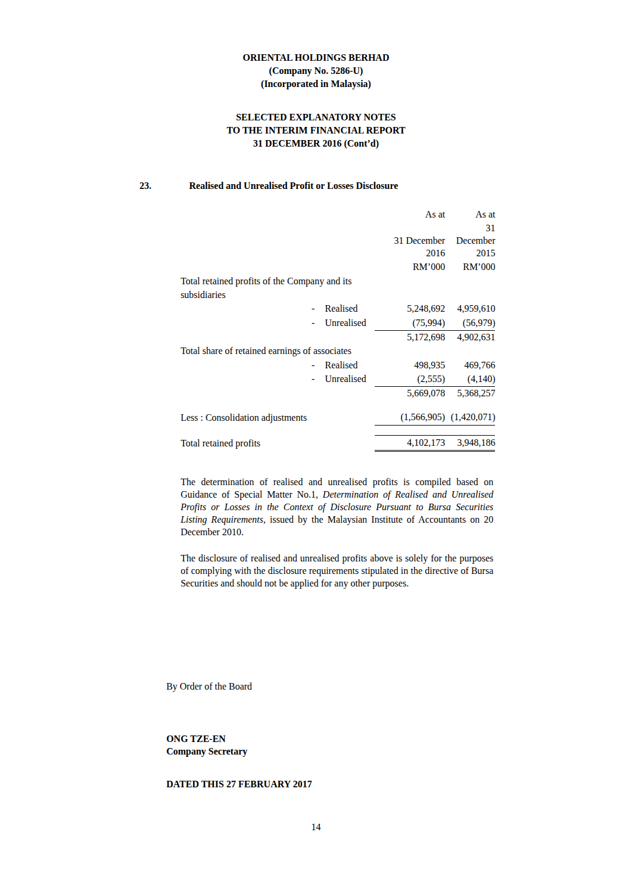ORIENTAL HOLDINGS BERHAD
(Company No. 5286-U)
(Incorporated in Malaysia)
SELECTED EXPLANATORY NOTES
TO THE INTERIM FINANCIAL REPORT
31 DECEMBER 2016 (Cont’d)
23.
Realised and Unrealised Profit or Losses Disclosure
| | | | As at | As at |
| | | | 31 December 2016 | 31 December 2015 |
| | | | RM’000 | RM’000 |
| Total retained profits of the Company and its |
| subsidiaries |
| | - | Realised | 5,248,692 | 4,959,610 |
| | - | Unrealised | (75,994) | (56,979) |
| | | | 5,172,698 | 4,902,631 |
| Total share of retained earnings of associates |
| | - | Realised | 498,935 | 469,766 |
| | - | Unrealised | (2,555) | (4,140) |
| | | | 5,669,078 | 5,368,257 |
| Less : Consolidation adjustments | (1,566,905) | (1,420,071) |
| Total retained profits | 4,102,173 | 3,948,186 |
The determination of realised and unrealised profits is compiled based on Guidance of Special Matter No.1, Determination of Realised and Unrealised Profits or Losses in the Context of Disclosure Pursuant to Bursa Securities Listing Requirements, issued by the Malaysian Institute of Accountants on 20 December 2010.
The disclosure of realised and unrealised profits above is solely for the purposes of complying with the disclosure requirements stipulated in the directive of Bursa Securities and should not be applied for any other purposes.
By Order of the Board
ONG TZE-EN
Company Secretary
DATED THIS 27 FEBRUARY 2017
14